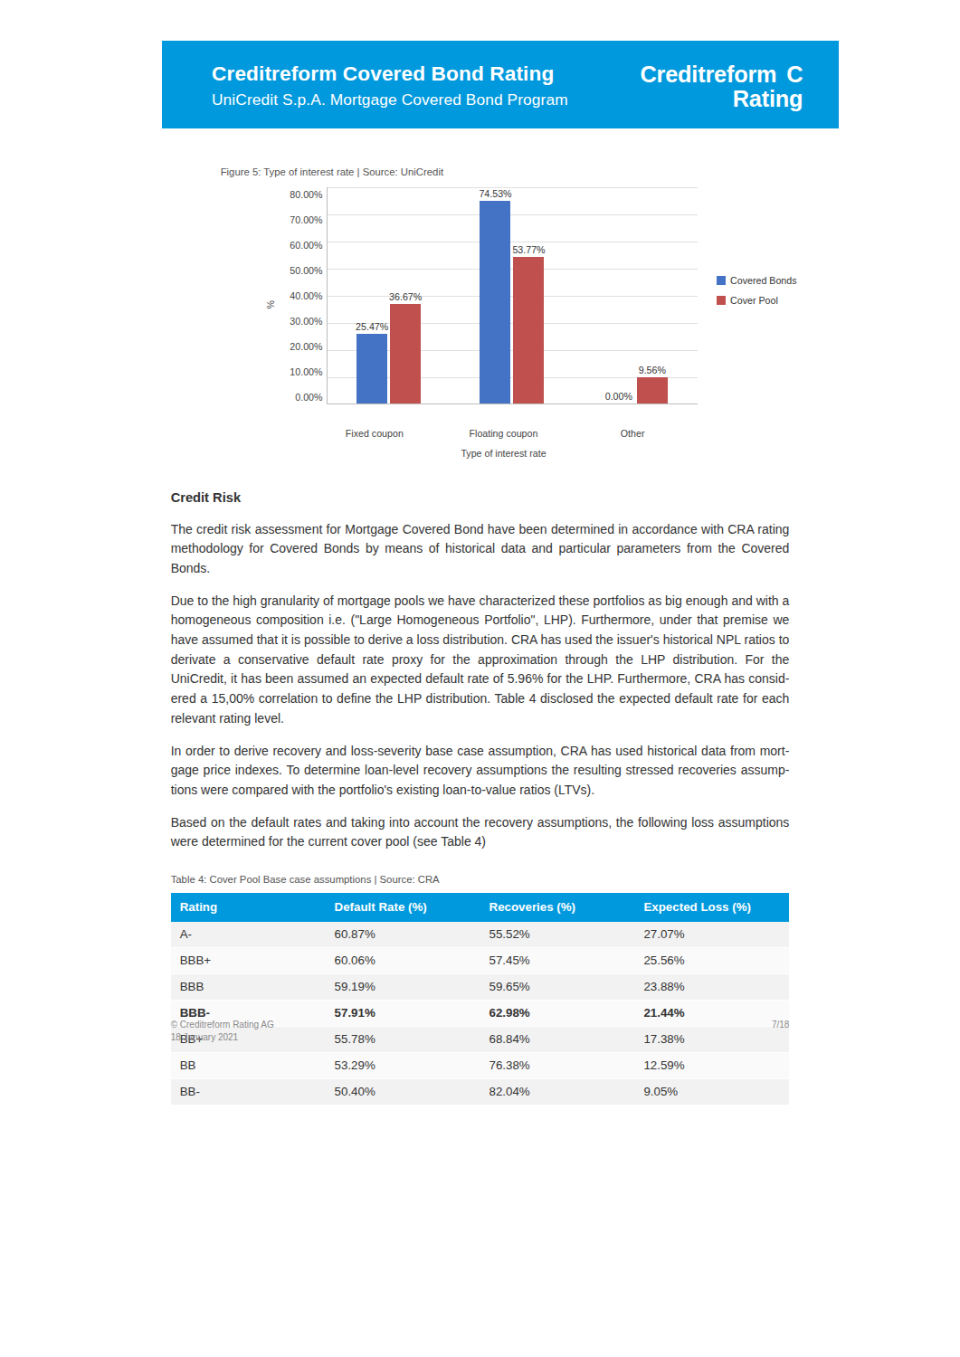Creditreform Covered Bond Rating
UniCredit S.p.A. Mortgage Covered Bond Program
Creditreform C
Rating
Figure 5: Type of interest rate | Source: UniCredit
%
80.00% 70.00% 60.00% 50.00% 40.00% 30.00% 20.00% 10.00% 0.00%
25.47%
36.67%
74.53%
53.77%
0.00%
9.56%
Fixed coupon Floating coupon Other
Type of interest rate
Covered Bonds
Cover Pool
Credit Risk
The credit risk assessment for Mortgage Covered Bond have been determined in accordance with CRA rating methodology for Covered Bonds by means of historical data and particular parameters from the Covered Bonds.
Due to the high granularity of mortgage pools we have characterized these portfolios as big enough and with a homogeneous composition i.e. ("Large Homogeneous Portfolio", LHP). Furthermore, under that premise we have assumed that it is possible to derive a loss distribution. CRA has used the issuer's historical NPL ratios to derivate a conservative default rate proxy for the approximation through the LHP distribution. For the UniCredit, it has been assumed an expected default rate of 5.96% for the LHP. Furthermore, CRA has considered a 15,00% correlation to define the LHP distribution. Table 4 disclosed the expected default rate for each relevant rating level.
In order to derive recovery and loss-severity base case assumption, CRA has used historical data from mortgage price indexes. To determine loan-level recovery assumptions the resulting stressed recoveries assumptions were compared with the portfolio's existing loan-to-value ratios (LTVs).
Based on the default rates and taking into account the recovery assumptions, the following loss assumptions were determined for the current cover pool (see Table 4)
Table 4: Cover Pool Base case assumptions | Source: CRA
| Rating | Default Rate (%) | Recoveries (%) | Expected Loss (%) |
| --- | --- | --- | --- |
| A- | 60.87% | 55.52% | 27.07% |
| BBB+ | 60.06% | 57.45% | 25.56% |
| BBB | 59.19% | 59.65% | 23.88% |
| BBB- | 57.91% | 62.98% | 21.44% |
| BB+ | 55.78% | 68.84% | 17.38% |
| BB | 53.29% | 76.38% | 12.59% |
| BB- | 50.40% | 82.04% | 9.05% |
© Creditreform Rating AG
18 January 2021
7/18